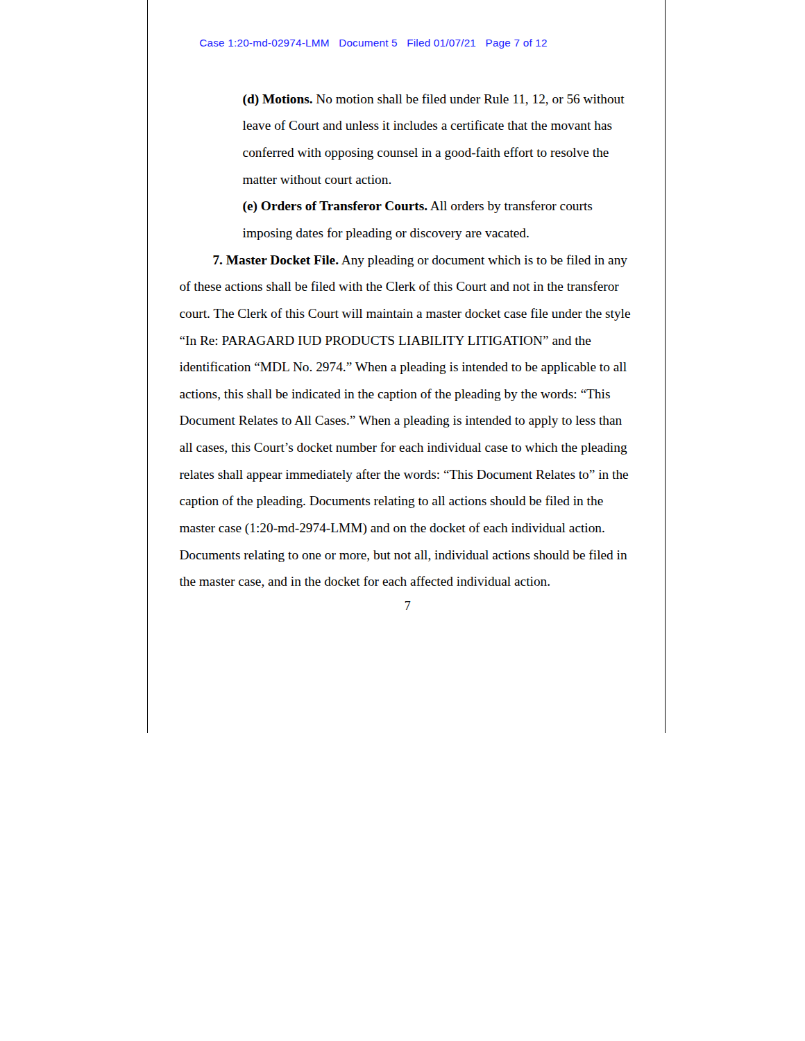Case 1:20-md-02974-LMM Document 5 Filed 01/07/21 Page 7 of 12
(d) Motions. No motion shall be filed under Rule 11, 12, or 56 without leave of Court and unless it includes a certificate that the movant has conferred with opposing counsel in a good-faith effort to resolve the matter without court action.
(e) Orders of Transferor Courts. All orders by transferor courts imposing dates for pleading or discovery are vacated.
7. Master Docket File. Any pleading or document which is to be filed in any of these actions shall be filed with the Clerk of this Court and not in the transferor court. The Clerk of this Court will maintain a master docket case file under the style “In Re: PARAGARD IUD PRODUCTS LIABILITY LITIGATION” and the identification “MDL No. 2974.” When a pleading is intended to be applicable to all actions, this shall be indicated in the caption of the pleading by the words: “This Document Relates to All Cases.” When a pleading is intended to apply to less than all cases, this Court’s docket number for each individual case to which the pleading relates shall appear immediately after the words: “This Document Relates to” in the caption of the pleading. Documents relating to all actions should be filed in the master case (1:20-md-2974-LMM) and on the docket of each individual action. Documents relating to one or more, but not all, individual actions should be filed in the master case, and in the docket for each affected individual action.
7